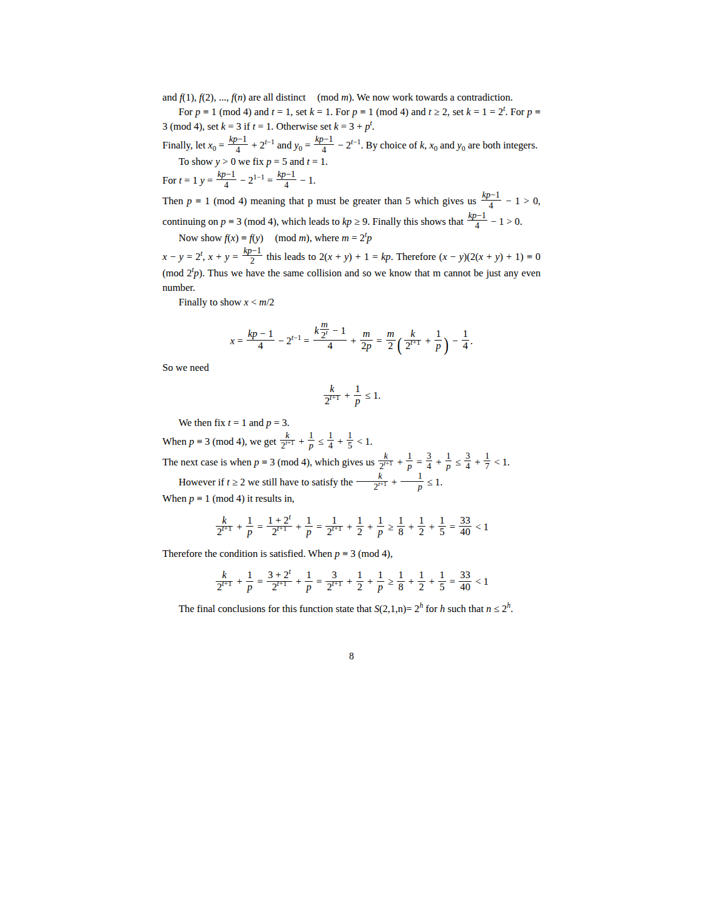and f(1), f(2), ..., f(n) are all distinct (mod m). We now work towards a contradiction.
For p ≡ 1 (mod 4) and t = 1, set k = 1. For p ≡ 1 (mod 4) and t ≥ 2, set k = 1 = 2t. For p ≡ 3 (mod 4), set k = 3 if t = 1. Otherwise set k = 3 + pt.
Finally, let x0 = kp−14 + 2t−1 and y0 = kp−14 − 2t−1. By choice of k, x0 and y0 are both integers.
To show y > 0 we fix p = 5 and t = 1.
For t = 1 y = kp−14 − 21−1 = kp−14 − 1.
Then p ≡ 1 (mod 4) meaning that p must be greater than 5 which gives us kp−14 − 1 > 0, continuing on p ≡ 3 (mod 4), which leads to kp ≥ 9. Finally this shows that kp−14 − 1 > 0.
Now show f(x) ≡ f(y) (mod m), where m = 2tp
x − y = 2t, x + y = kp−12 this leads to 2(x + y) + 1 = kp. Therefore (x − y)(2(x + y) + 1) ≡ 0 (mod 2tp). Thus we have the same collision and so we know that m cannot be just any even number.
Finally to show x < m/2
x = kp − 14 − 2t−1 = km 2t − 14 + m 2p = m 2(k 2t+1 + 1 p) − 14.
So we need
k 2t+1 + 1 p ≤ 1.
We then fix t = 1 and p = 3.
When p ≡ 3 (mod 4), we get k 2t+1 + 1 p ≤ 14 + 15 < 1.
The next case is when p ≡ 3 (mod 4), which gives us k 2t+1 + 1 p = 34 + 1 p ≤ 34 + 17 < 1.
However if t ≥ 2 we still have to satisfy the k 2t+1 + 1 p ≤ 1.
When p ≡ 1 (mod 4) it results in,
k 2t+1 + 1 p = 1 + 2t 2t+1 + 1 p = 12t+1 + 12 + 1 p ≥ 18 + 12 + 15 = 3340 < 1
Therefore the condition is satisfied. When p ≡ 3 (mod 4),
k 2t+1 + 1 p = 3 + 2t 2t+1 + 1 p = 32t+1 + 12 + 1 p ≥ 18 + 12 + 15 = 3340 < 1
The final conclusions for this function state that S(2,1,n)= 2h for h such that n ≤ 2h.
8